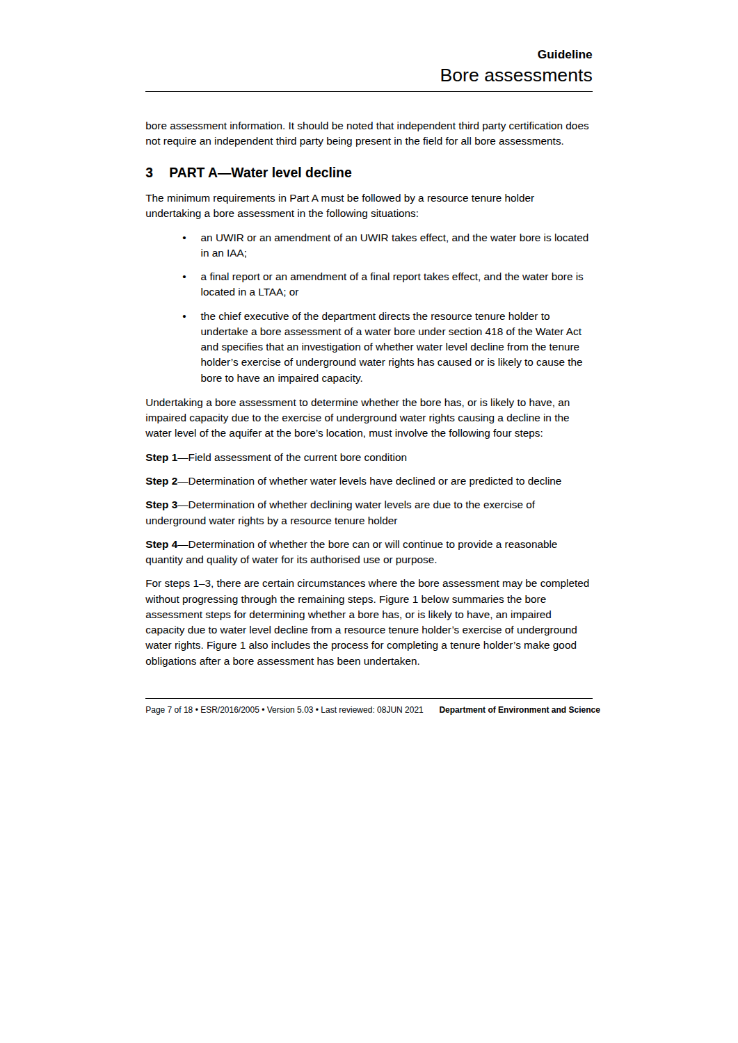Guideline
Bore assessments
bore assessment information. It should be noted that independent third party certification does not require an independent third party being present in the field for all bore assessments.
3 PART A—Water level decline
The minimum requirements in Part A must be followed by a resource tenure holder undertaking a bore assessment in the following situations:
an UWIR or an amendment of an UWIR takes effect, and the water bore is located in an IAA;
a final report or an amendment of a final report takes effect, and the water bore is located in a LTAA; or
the chief executive of the department directs the resource tenure holder to undertake a bore assessment of a water bore under section 418 of the Water Act and specifies that an investigation of whether water level decline from the tenure holder’s exercise of underground water rights has caused or is likely to cause the bore to have an impaired capacity.
Undertaking a bore assessment to determine whether the bore has, or is likely to have, an impaired capacity due to the exercise of underground water rights causing a decline in the water level of the aquifer at the bore’s location, must involve the following four steps:
Step 1—Field assessment of the current bore condition
Step 2—Determination of whether water levels have declined or are predicted to decline
Step 3—Determination of whether declining water levels are due to the exercise of underground water rights by a resource tenure holder
Step 4—Determination of whether the bore can or will continue to provide a reasonable quantity and quality of water for its authorised use or purpose.
For steps 1–3, there are certain circumstances where the bore assessment may be completed without progressing through the remaining steps. Figure 1 below summaries the bore assessment steps for determining whether a bore has, or is likely to have, an impaired capacity due to water level decline from a resource tenure holder’s exercise of underground water rights. Figure 1 also includes the process for completing a tenure holder’s make good obligations after a bore assessment has been undertaken.
Page 7 of 18 • ESR/2016/2005 • Version 5.03 • Last reviewed: 08JUN 2021
Department of Environment and Science